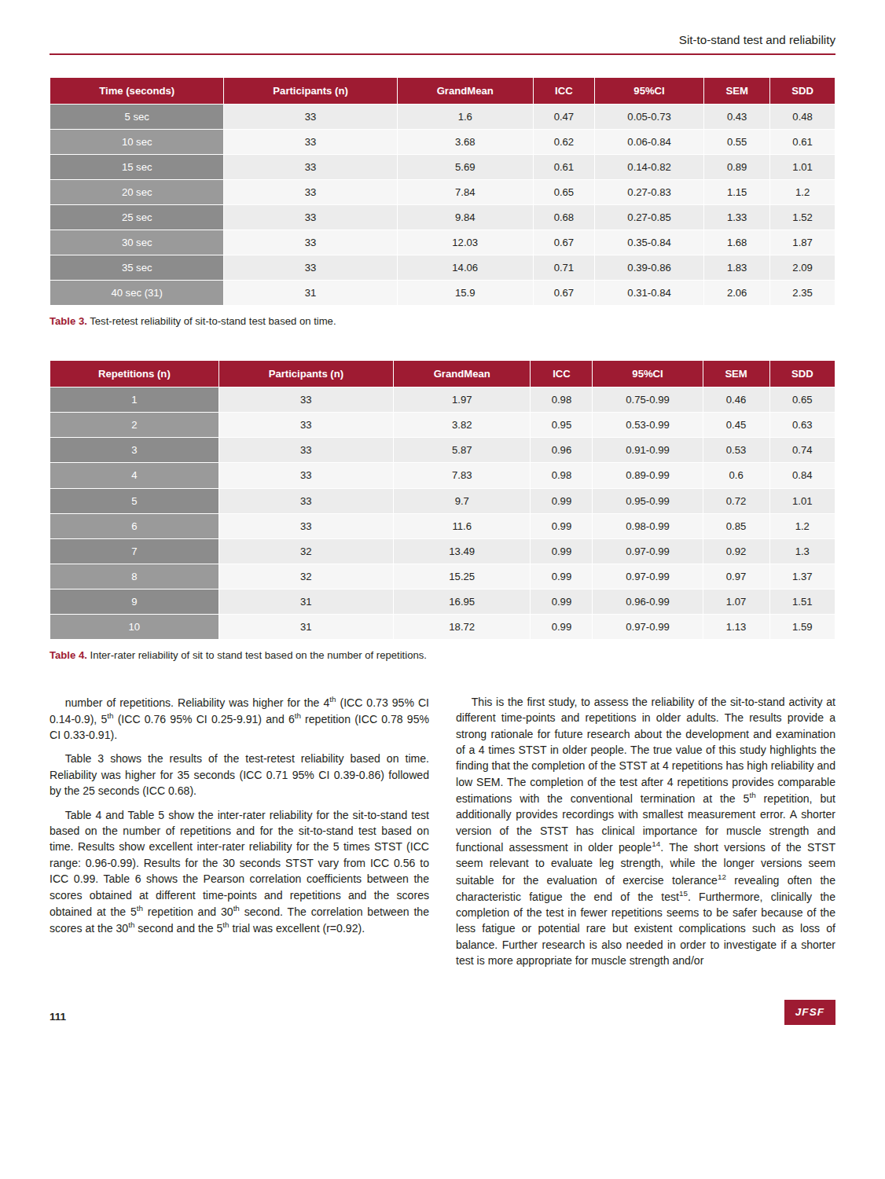Sit-to-stand test and reliability
| Time (seconds) | Participants (n) | GrandMean | ICC | 95%CI | SEM | SDD |
| --- | --- | --- | --- | --- | --- | --- |
| 5 sec | 33 | 1.6 | 0.47 | 0.05-0.73 | 0.43 | 0.48 |
| 10 sec | 33 | 3.68 | 0.62 | 0.06-0.84 | 0.55 | 0.61 |
| 15 sec | 33 | 5.69 | 0.61 | 0.14-0.82 | 0.89 | 1.01 |
| 20 sec | 33 | 7.84 | 0.65 | 0.27-0.83 | 1.15 | 1.2 |
| 25 sec | 33 | 9.84 | 0.68 | 0.27-0.85 | 1.33 | 1.52 |
| 30 sec | 33 | 12.03 | 0.67 | 0.35-0.84 | 1.68 | 1.87 |
| 35 sec | 33 | 14.06 | 0.71 | 0.39-0.86 | 1.83 | 2.09 |
| 40 sec (31) | 31 | 15.9 | 0.67 | 0.31-0.84 | 2.06 | 2.35 |
Table 3. Test-retest reliability of sit-to-stand test based on time.
| Repetitions (n) | Participants (n) | GrandMean | ICC | 95%CI | SEM | SDD |
| --- | --- | --- | --- | --- | --- | --- |
| 1 | 33 | 1.97 | 0.98 | 0.75-0.99 | 0.46 | 0.65 |
| 2 | 33 | 3.82 | 0.95 | 0.53-0.99 | 0.45 | 0.63 |
| 3 | 33 | 5.87 | 0.96 | 0.91-0.99 | 0.53 | 0.74 |
| 4 | 33 | 7.83 | 0.98 | 0.89-0.99 | 0.6 | 0.84 |
| 5 | 33 | 9.7 | 0.99 | 0.95-0.99 | 0.72 | 1.01 |
| 6 | 33 | 11.6 | 0.99 | 0.98-0.99 | 0.85 | 1.2 |
| 7 | 32 | 13.49 | 0.99 | 0.97-0.99 | 0.92 | 1.3 |
| 8 | 32 | 15.25 | 0.99 | 0.97-0.99 | 0.97 | 1.37 |
| 9 | 31 | 16.95 | 0.99 | 0.96-0.99 | 1.07 | 1.51 |
| 10 | 31 | 18.72 | 0.99 | 0.97-0.99 | 1.13 | 1.59 |
Table 4. Inter-rater reliability of sit to stand test based on the number of repetitions.
number of repetitions. Reliability was higher for the 4th (ICC 0.73 95% CI 0.14-0.9), 5th (ICC 0.76 95% CI 0.25-9.91) and 6th repetition (ICC 0.78 95% CI 0.33-0.91).
Table 3 shows the results of the test-retest reliability based on time. Reliability was higher for 35 seconds (ICC 0.71 95% CI 0.39-0.86) followed by the 25 seconds (ICC 0.68).
Table 4 and Table 5 show the inter-rater reliability for the sit-to-stand test based on the number of repetitions and for the sit-to-stand test based on time. Results show excellent inter-rater reliability for the 5 times STST (ICC range: 0.96-0.99). Results for the 30 seconds STST vary from ICC 0.56 to ICC 0.99. Table 6 shows the Pearson correlation coefficients between the scores obtained at different time-points and repetitions and the scores obtained at the 5th repetition and 30th second. The correlation between the scores at the 30th second and the 5th trial was excellent (r=0.92).
This is the first study, to assess the reliability of the sit-to-stand activity at different time-points and repetitions in older adults. The results provide a strong rationale for future research about the development and examination of a 4 times STST in older people. The true value of this study highlights the finding that the completion of the STST at 4 repetitions has high reliability and low SEM. The completion of the test after 4 repetitions provides comparable estimations with the conventional termination at the 5th repetition, but additionally provides recordings with smallest measurement error. A shorter version of the STST has clinical importance for muscle strength and functional assessment in older people14. The short versions of the STST seem relevant to evaluate leg strength, while the longer versions seem suitable for the evaluation of exercise tolerance12 revealing often the characteristic fatigue the end of the test15. Furthermore, clinically the completion of the test in fewer repetitions seems to be safer because of the less fatigue or potential rare but existent complications such as loss of balance. Further research is also needed in order to investigate if a shorter test is more appropriate for muscle strength and/or
111
JFSF